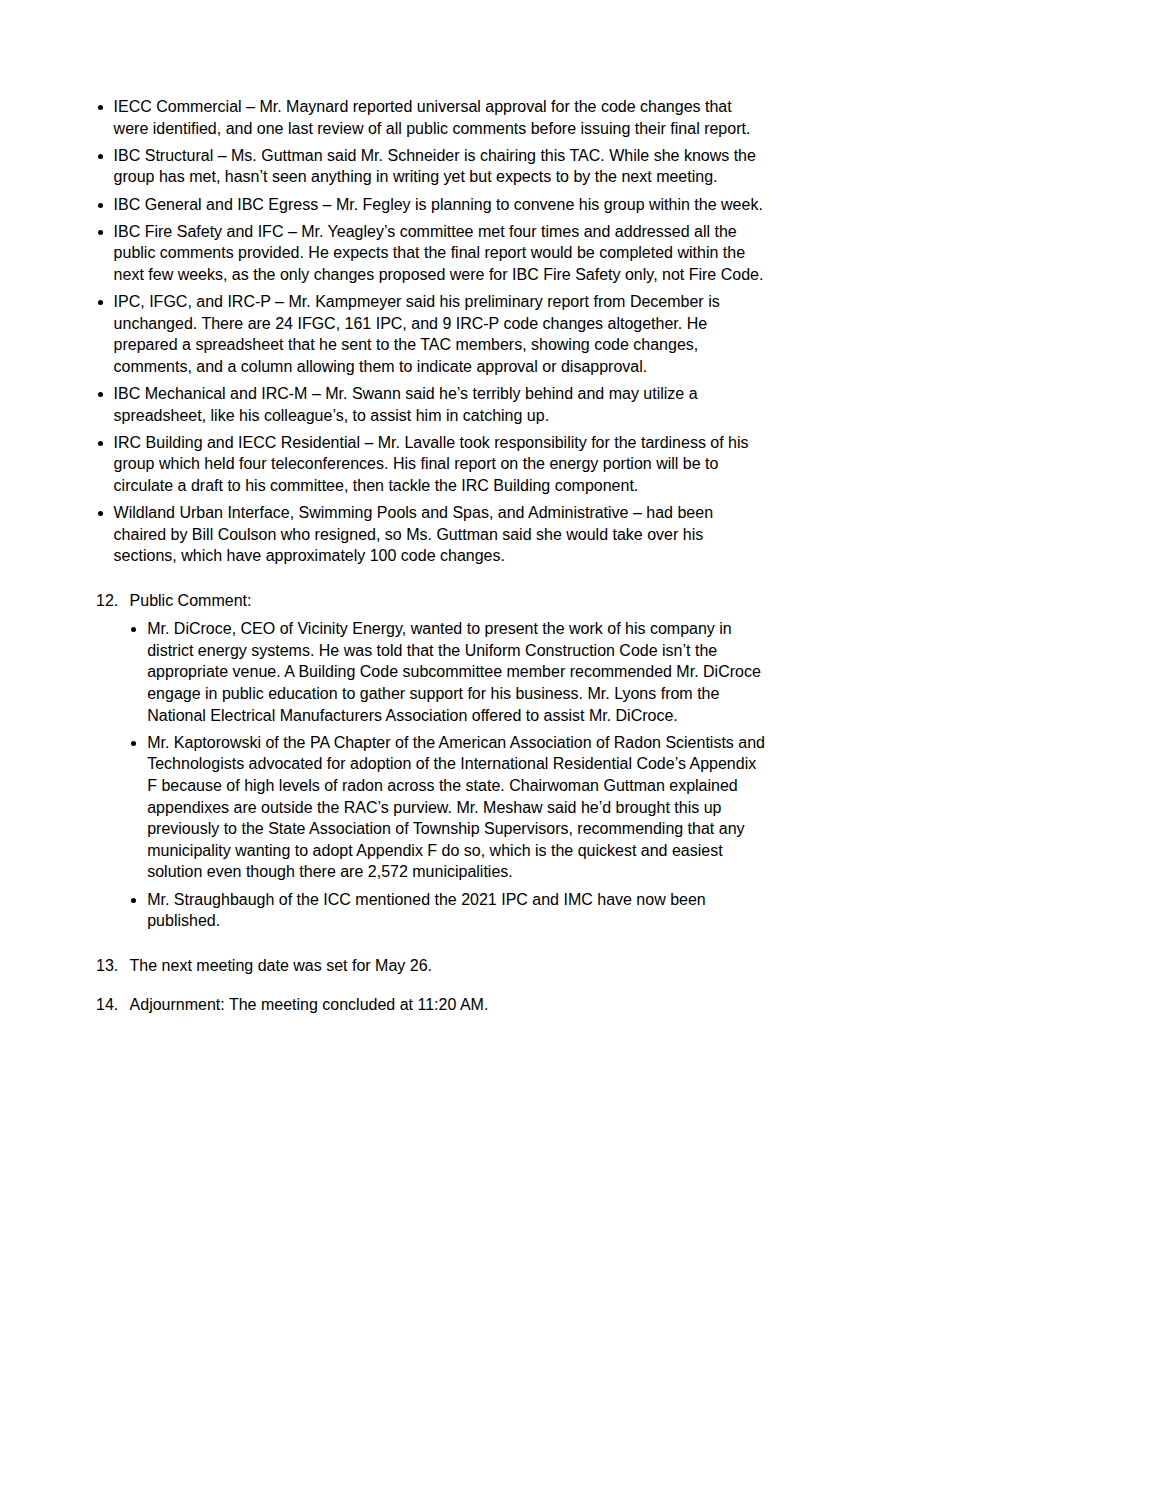IECC Commercial – Mr. Maynard reported universal approval for the code changes that were identified, and one last review of all public comments before issuing their final report.
IBC Structural – Ms. Guttman said Mr. Schneider is chairing this TAC. While she knows the group has met, hasn’t seen anything in writing yet but expects to by the next meeting.
IBC General and IBC Egress – Mr. Fegley is planning to convene his group within the week.
IBC Fire Safety and IFC – Mr. Yeagley’s committee met four times and addressed all the public comments provided. He expects that the final report would be completed within the next few weeks, as the only changes proposed were for IBC Fire Safety only, not Fire Code.
IPC, IFGC, and IRC-P – Mr. Kampmeyer said his preliminary report from December is unchanged. There are 24 IFGC, 161 IPC, and 9 IRC-P code changes altogether. He prepared a spreadsheet that he sent to the TAC members, showing code changes, comments, and a column allowing them to indicate approval or disapproval.
IBC Mechanical and IRC-M – Mr. Swann said he’s terribly behind and may utilize a spreadsheet, like his colleague’s, to assist him in catching up.
IRC Building and IECC Residential – Mr. Lavalle took responsibility for the tardiness of his group which held four teleconferences. His final report on the energy portion will be to circulate a draft to his committee, then tackle the IRC Building component.
Wildland Urban Interface, Swimming Pools and Spas, and Administrative – had been chaired by Bill Coulson who resigned, so Ms. Guttman said she would take over his sections, which have approximately 100 code changes.
12. Public Comment:
Mr. DiCroce, CEO of Vicinity Energy, wanted to present the work of his company in district energy systems. He was told that the Uniform Construction Code isn’t the appropriate venue. A Building Code subcommittee member recommended Mr. DiCroce engage in public education to gather support for his business. Mr. Lyons from the National Electrical Manufacturers Association offered to assist Mr. DiCroce.
Mr. Kaptorowski of the PA Chapter of the American Association of Radon Scientists and Technologists advocated for adoption of the International Residential Code’s Appendix F because of high levels of radon across the state. Chairwoman Guttman explained appendixes are outside the RAC’s purview. Mr. Meshaw said he’d brought this up previously to the State Association of Township Supervisors, recommending that any municipality wanting to adopt Appendix F do so, which is the quickest and easiest solution even though there are 2,572 municipalities.
Mr. Straughbaugh of the ICC mentioned the 2021 IPC and IMC have now been published.
13. The next meeting date was set for May 26.
14. Adjournment: The meeting concluded at 11:20 AM.